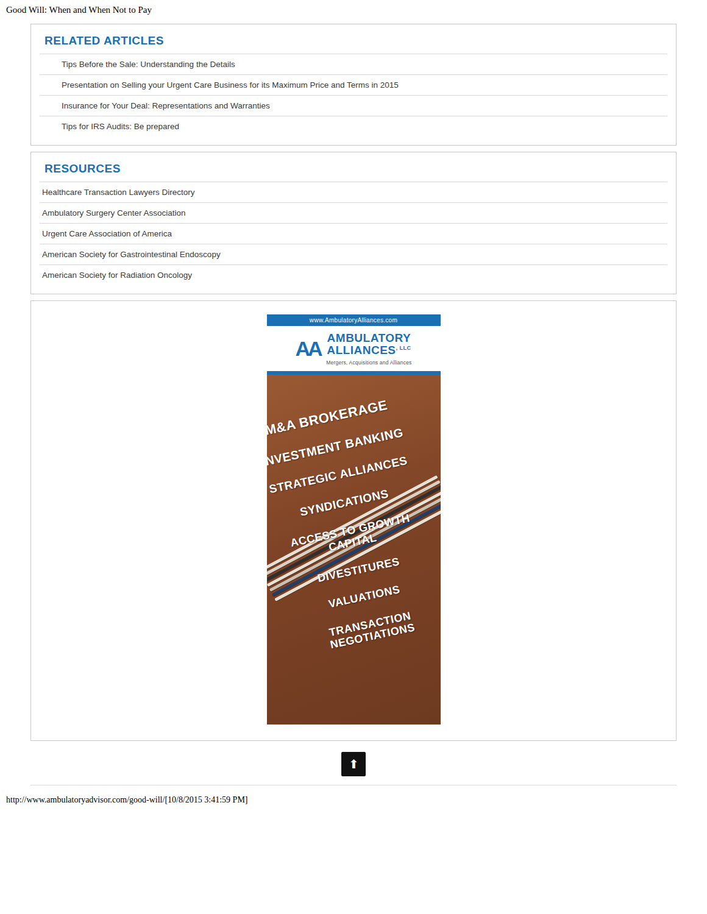Good Will: When and When Not to Pay
RELATED ARTICLES
Tips Before the Sale: Understanding the Details
Presentation on Selling your Urgent Care Business for its Maximum Price and Terms in 2015
Insurance for Your Deal: Representations and Warranties
Tips for IRS Audits: Be prepared
RESOURCES
Healthcare Transaction Lawyers Directory
Ambulatory Surgery Center Association
Urgent Care Association of America
American Society for Gastrointestinal Endoscopy
American Society for Radiation Oncology
www.AmbulatoryAlliances.com
AA AMBULATORY
ALLIANCES, LLC
Mergers, Acquisitions and Alliances
M&A BROKERAGE
INVESTMENT BANKING
STRATEGIC ALLIANCES
SYNDICATIONS
ACCESS TO GROWTH
CAPITAL
DIVESTITURES
VALUATIONS
TRANSACTION
NEGOTIATIONS
⬆
http://www.ambulatoryadvisor.com/good-will/[10/8/2015 3:41:59 PM]